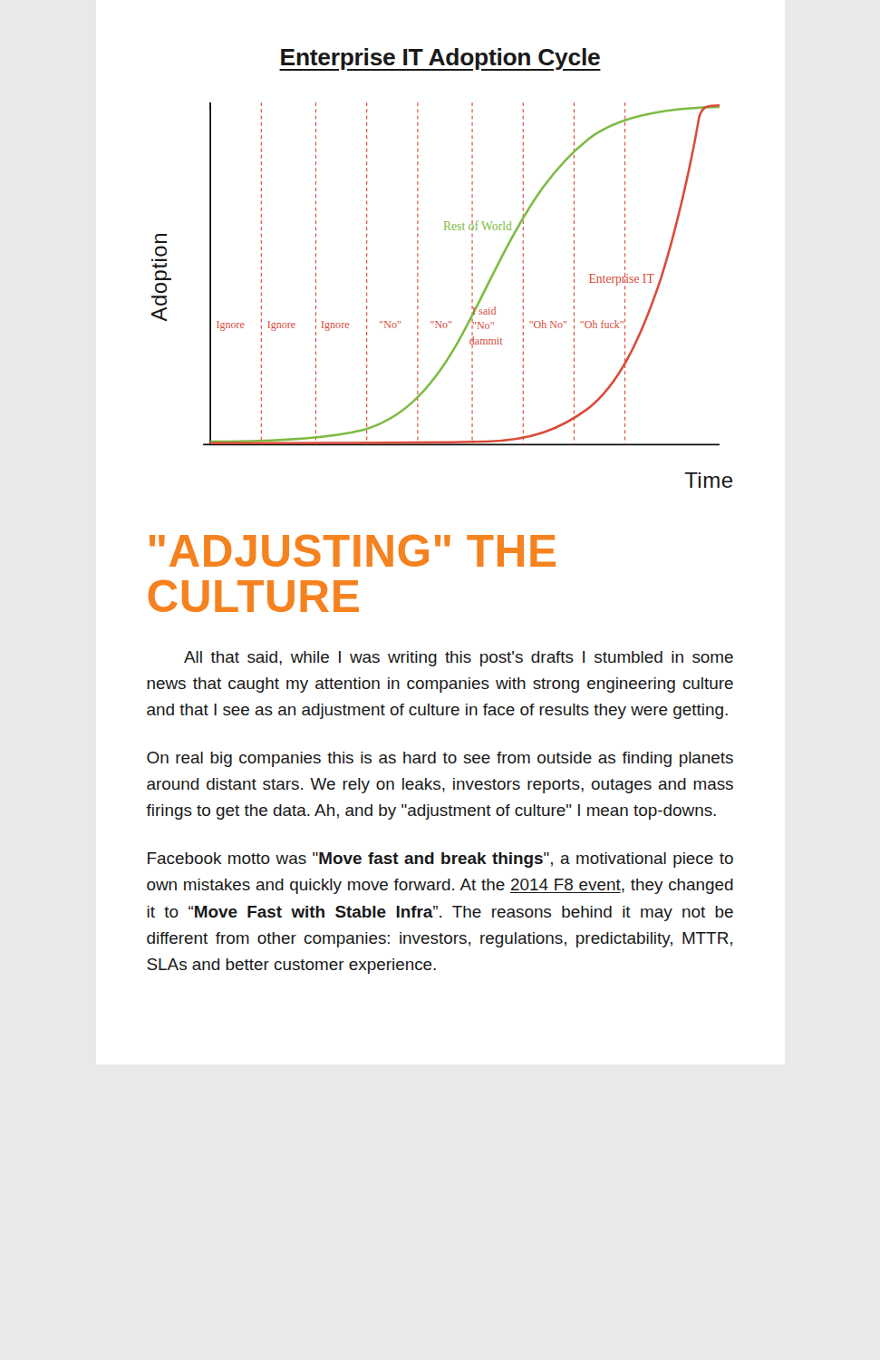Enterprise IT Adoption Cycle
Adoption
Two S-curves over time. The green "Rest of World" curve rises early and saturates. The red "Enterprise IT" curve lags far behind, rising steeply only at the end. Vertical dashed dividers label successive stages of enterprise denial: Ignore, Ignore, Ignore, "No", "No", I said "No" dammit, "Oh No", "Oh fuck". Rest of World Enterprise IT Ignore Ignore Ignore "No" "No" I said "No" dammit "Oh No" "Oh fuck"
Time
"Adjusting" the Culture
All that said, while I was writing this post's drafts I stumbled in some news that caught my attention in companies with strong engineering culture and that I see as an adjustment of culture in face of results they were getting.
On real big companies this is as hard to see from outside as finding planets around distant stars. We rely on leaks, investors reports, outages and mass firings to get the data. Ah, and by "adjustment of culture" I mean top-downs.
Facebook motto was "Move fast and break things", a motivational piece to own mistakes and quickly move forward. At the 2014 F8 event, they changed it to “Move Fast with Stable Infra”. The reasons behind it may not be different from other companies: investors, regulations, predictability, MTTR, SLAs and better customer experience.